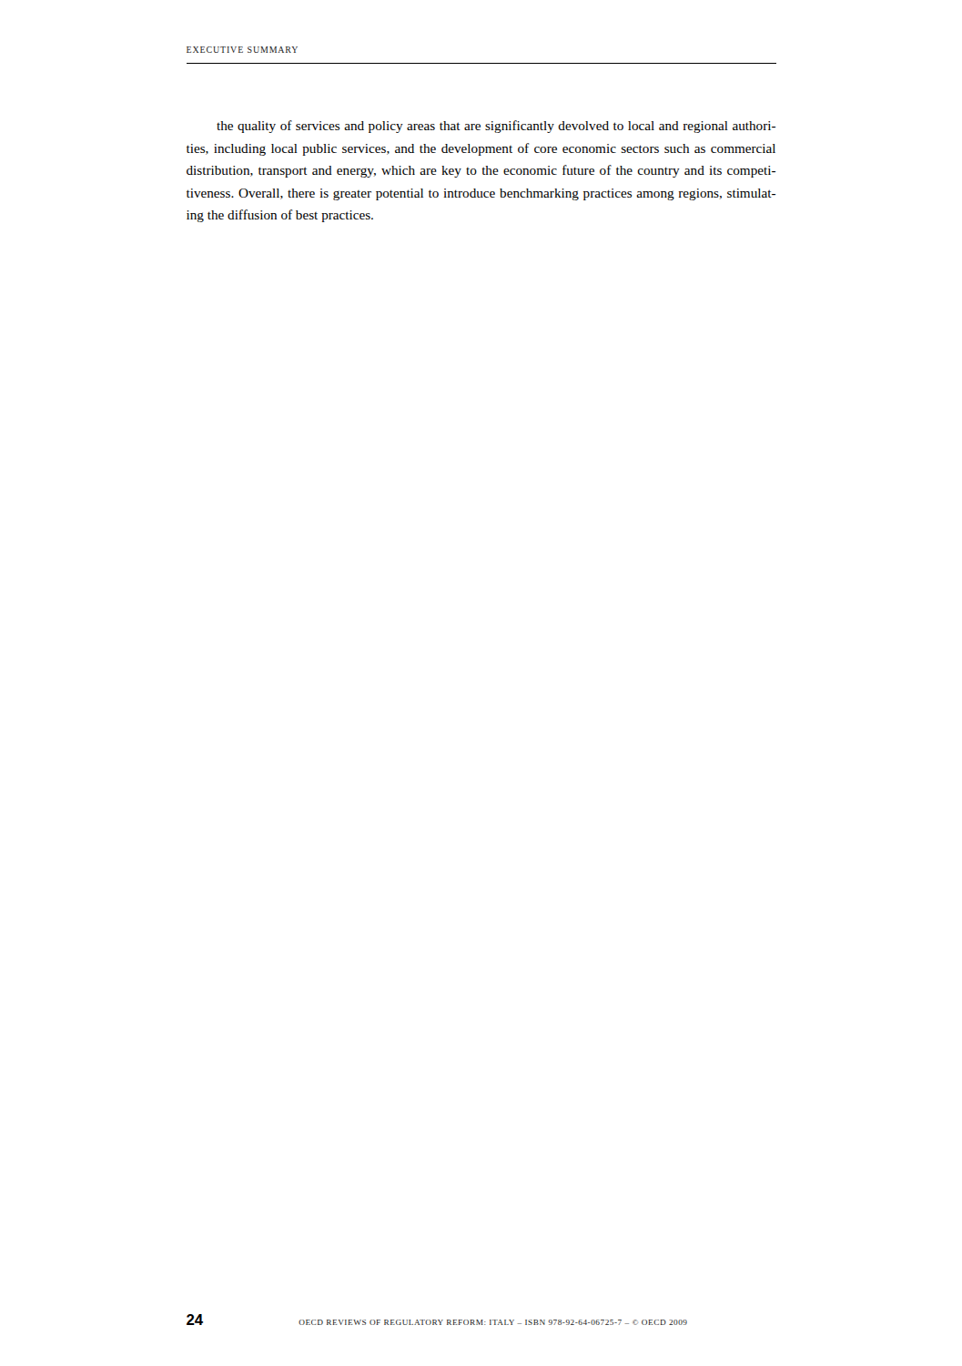Executive Summary
the quality of services and policy areas that are significantly devolved to local and regional authorities, including local public services, and the development of core economic sectors such as commercial distribution, transport and energy, which are key to the economic future of the country and its competitiveness. Overall, there is greater potential to introduce benchmarking practices among regions, stimulating the diffusion of best practices.
24 OECD Reviews of Regulatory Reform: Italy – ISBN 978-92-64-06725-7 – © OECD 2009